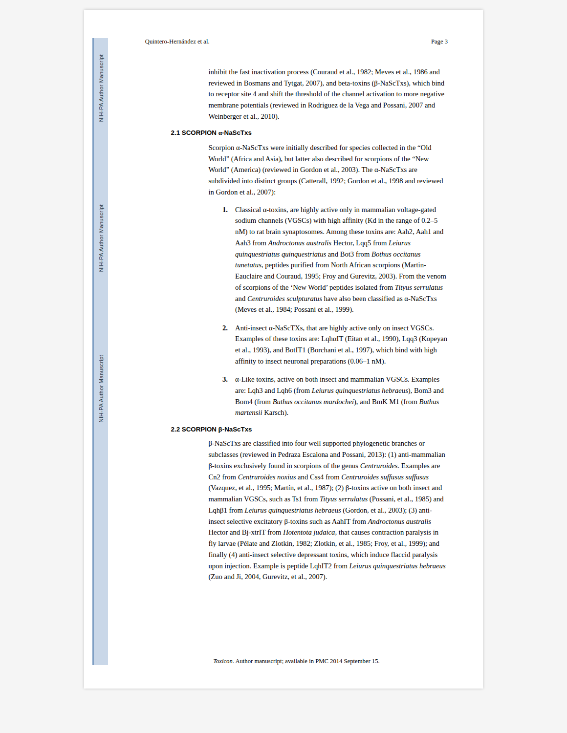NIH-PA Author Manuscript NIH-PA Author Manuscript NIH-PA Author Manuscript
Quintero-Hernández et al.
Page 3
inhibit the fast inactivation process (Couraud et al., 1982; Meves et al., 1986 and reviewed in Bosmans and Tytgat, 2007), and beta-toxins (β-NaScTxs), which bind to receptor site 4 and shift the threshold of the channel activation to more negative membrane potentials (reviewed in Rodriguez de la Vega and Possani, 2007 and Weinberger et al., 2010).
2.1 SCORPION α-NaScTxs
Scorpion α-NaScTxs were initially described for species collected in the “Old World” (Africa and Asia), but latter also described for scorpions of the “New World” (America) (reviewed in Gordon et al., 2003). The α-NaScTxs are subdivided into distinct groups (Catterall, 1992; Gordon et al., 1998 and reviewed in Gordon et al., 2007):
Classical α-toxins, are highly active only in mammalian voltage-gated sodium channels (VGSCs) with high affinity (Kd in the range of 0.2–5 nM) to rat brain synaptosomes. Among these toxins are: Aah2, Aah1 and Aah3 from Androctonus australis Hector, Lqq5 from Leiurus quinquestriatus quinquestriatus and Bot3 from Bothus occitanus tunetatus, peptides purified from North African scorpions (Martin-Eauclaire and Couraud, 1995; Froy and Gurevitz, 2003). From the venom of scorpions of the ‘New World’ peptides isolated from Tityus serrulatus and Centruroides sculpturatus have also been classified as α-NaScTxs (Meves et al., 1984; Possani et al., 1999).
Anti-insect α-NaScTXs, that are highly active only on insect VGSCs. Examples of these toxins are: LqhαIT (Eitan et al., 1990), Lqq3 (Kopeyan et al., 1993), and BotIT1 (Borchani et al., 1997), which bind with high affinity to insect neuronal preparations (0.06–1 nM).
α-Like toxins, active on both insect and mammalian VGSCs. Examples are: Lqh3 and Lqh6 (from Leiurus quinquestriatus hebraeus), Bom3 and Bom4 (from Buthus occitanus mardochei), and BmK M1 (from Buthus martensii Karsch).
2.2 SCORPION β-NaScTxs
β-NaScTxs are classified into four well supported phylogenetic branches or subclasses (reviewed in Pedraza Escalona and Possani, 2013): (1) anti-mammalian β-toxins exclusively found in scorpions of the genus Centruroides. Examples are Cn2 from Centruroides noxius and Css4 from Centruroides suffusus suffusus (Vazquez, et al., 1995; Martín, et al., 1987); (2) β-toxins active on both insect and mammalian VGSCs, such as Ts1 from Tityus serrulatus (Possani, et al., 1985) and Lqhβ1 from Leiurus quinquestriatus hebraeus (Gordon, et al., 2003); (3) anti-insect selective excitatory β-toxins such as AahIT from Androctonus australis Hector and Bj-xtrIT from Hotentota judaica, that causes contraction paralysis in fly larvae (Pélate and Zlotkin, 1982; Zlotkin, et al., 1985; Froy, et al., 1999); and finally (4) anti-insect selective depressant toxins, which induce flaccid paralysis upon injection. Example is peptide LqhIT2 from Leiurus quinquestriatus hebraeus (Zuo and Ji, 2004, Gurevitz, et al., 2007).
Toxicon. Author manuscript; available in PMC 2014 September 15.